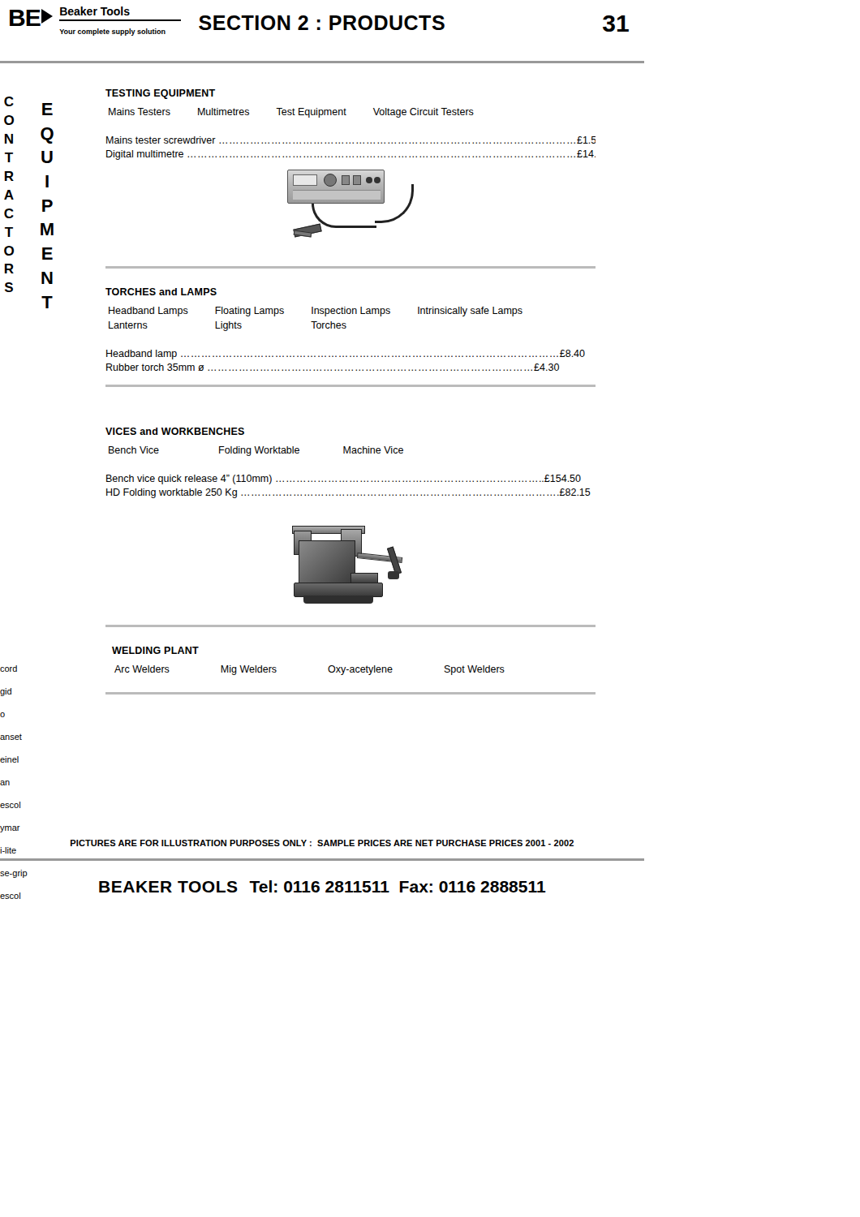BE Beaker Tools
Your complete supply solution
SECTION 2 : PRODUCTS
31
C
O
N
T
R
A
C
T
O
R
S
E
Q
U
I
P
M
E
N
T
cord
gid
o
anset
einel
an
escol
ymar
i-lite
se-grip
escol
olf
TESTING EQUIPMENT
| Mains Testers | Multimetres | Test Equipment | Voltage Circuit Testers |
Mains tester screwdriver …………………………………………………………………………………………£1.55
Digital multimetre …………………………………………………………………………………………………£14.50
TORCHES and LAMPS
| Headband Lamps | Floating Lamps | Inspection Lamps | Intrinsically safe Lamps |
| Lanterns | Lights | Torches | |
Headband lamp ………………………………………………………………………………………………£8.40
Rubber torch 35mm ø …………………………………………………………………………………£4.30
VICES and WORKBENCHES
| Bench Vice | Folding Worktable | Machine Vice |
Bench vice quick release 4” (110mm) …………………………………………………………………..£154.50
HD Folding worktable 250 Kg ……………………………………………………………………………….£82.15
WELDING PLANT
| Arc Welders | Mig Welders | Oxy-acetylene | Spot Welders |
PICTURES ARE FOR ILLUSTRATION PURPOSES ONLY : SAMPLE PRICES ARE NET PURCHASE PRICES 2001 - 2002
BEAKER TOOLS Tel: 0116 2811511 Fax: 0116 2888511